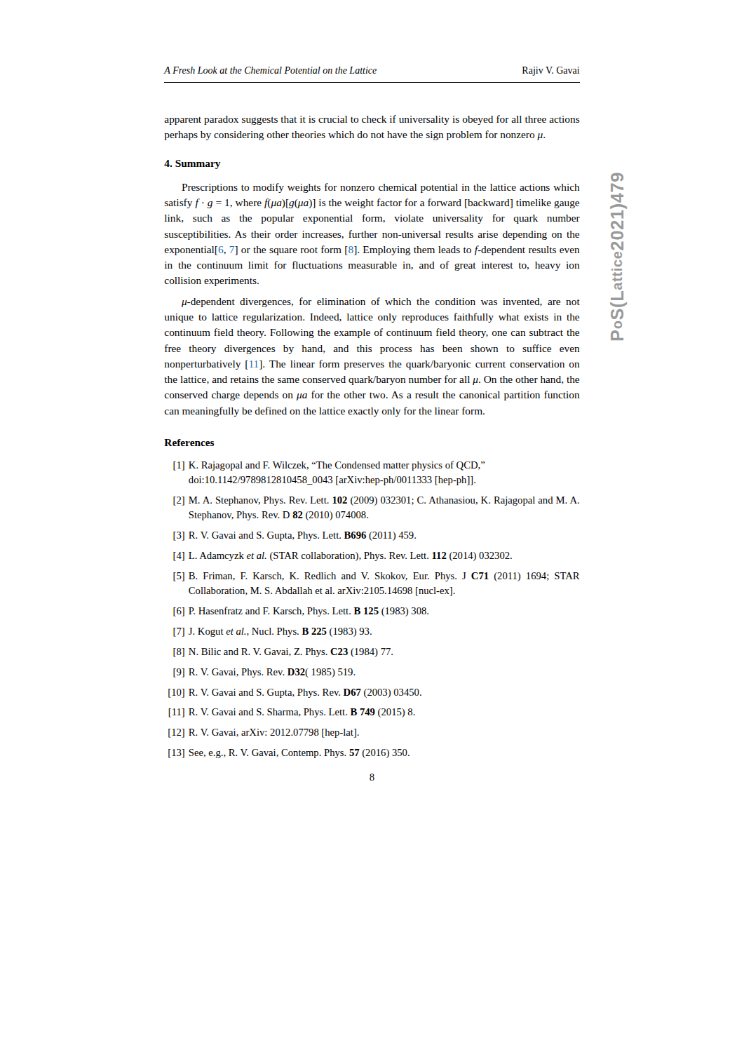A Fresh Look at the Chemical Potential on the Lattice Rajiv V. Gavai
Po S(Lattice2021)479
apparent paradox suggests that it is crucial to check if universality is obeyed for all three actions perhaps by considering other theories which do not have the sign problem for nonzero μ.
4. Summary
Prescriptions to modify weights for nonzero chemical potential in the lattice actions which satisfy f · g = 1, where f(μa)[g(μa)] is the weight factor for a forward [backward] timelike gauge link, such as the popular exponential form, violate universality for quark number susceptibilities. As their order increases, further non-universal results arise depending on the exponential[6, 7] or the square root form [8]. Employing them leads to f-dependent results even in the continuum limit for fluctuations measurable in, and of great interest to, heavy ion collision experiments.
μ-dependent divergences, for elimination of which the condition was invented, are not unique to lattice regularization. Indeed, lattice only reproduces faithfully what exists in the continuum field theory. Following the example of continuum field theory, one can subtract the free theory divergences by hand, and this process has been shown to suffice even nonperturbatively [11]. The linear form preserves the quark/baryonic current conservation on the lattice, and retains the same conserved quark/baryon number for all μ. On the other hand, the conserved charge depends on μa for the other two. As a result the canonical partition function can meaningfully be defined on the lattice exactly only for the linear form.
References
[1] K. Rajagopal and F. Wilczek, “The Condensed matter physics of QCD,”
doi:10.1142/9789812810458_0043 [arXiv:hep-ph/0011333 [hep-ph]].
[2] M. A. Stephanov, Phys. Rev. Lett. 102 (2009) 032301; C. Athanasiou, K. Rajagopal and M. A. Stephanov, Phys. Rev. D 82 (2010) 074008.
[3] R. V. Gavai and S. Gupta, Phys. Lett. B696 (2011) 459.
[4] L. Adamcyzk et al. (STAR collaboration), Phys. Rev. Lett. 112 (2014) 032302.
[5] B. Friman, F. Karsch, K. Redlich and V. Skokov, Eur. Phys. J C71 (2011) 1694; STAR Collaboration, M. S. Abdallah et al. arXiv:2105.14698 [nucl-ex].
[6] P. Hasenfratz and F. Karsch, Phys. Lett. B 125 (1983) 308.
[7] J. Kogut et al., Nucl. Phys. B 225 (1983) 93.
[8] N. Bilic and R. V. Gavai, Z. Phys. C23 (1984) 77.
[9] R. V. Gavai, Phys. Rev. D32( 1985) 519.
[10] R. V. Gavai and S. Gupta, Phys. Rev. D67 (2003) 03450.
[11] R. V. Gavai and S. Sharma, Phys. Lett. B 749 (2015) 8.
[12] R. V. Gavai, arXiv: 2012.07798 [hep-lat].
[13] See, e.g., R. V. Gavai, Contemp. Phys. 57 (2016) 350.
8